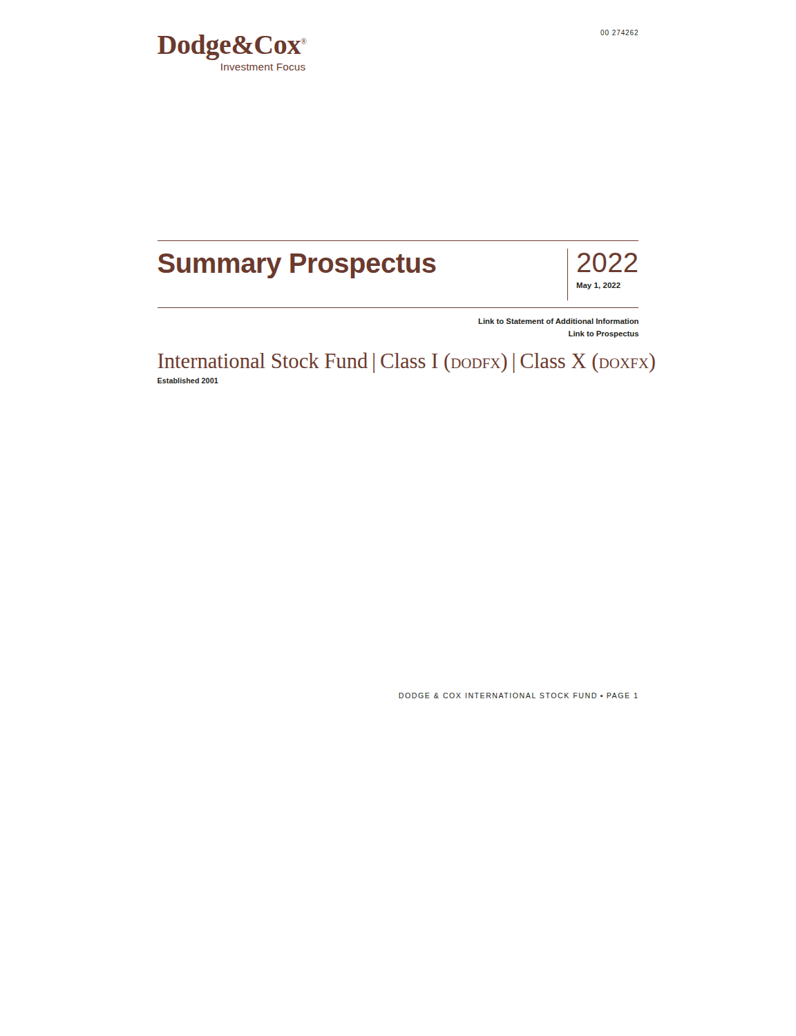00 274262
Dodge&Cox®
Investment Focus
Summary Prospectus
2022
May 1, 2022
Link to Statement of Additional Information
Link to Prospectus
International Stock Fund|Class I (DODFX)|Class X (DOXFX)
Established 2001
DODGE & COX INTERNATIONAL STOCK FUND▪PAGE 1